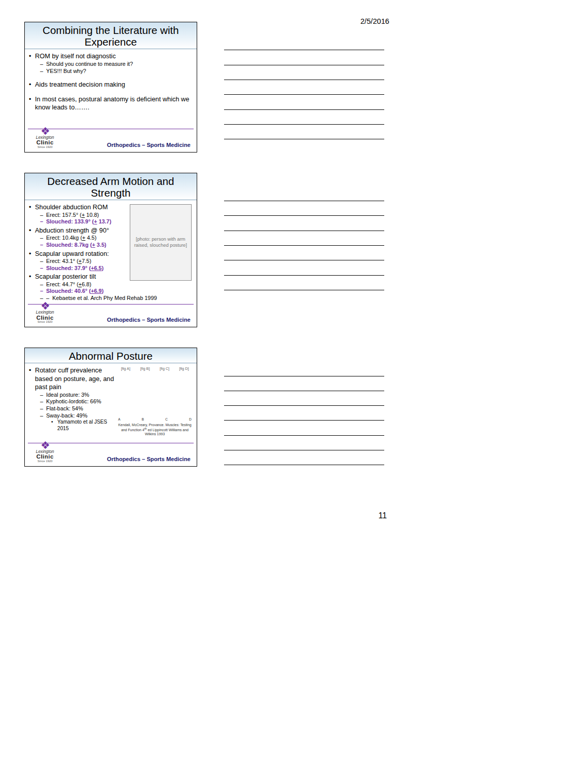2/5/2016
Combining the Literature with Experience
ROM by itself not diagnostic
Should you continue to measure it?
YES!!! But why?
Aids treatment decision making
In most cases, postural anatomy is deficient which we know leads to…….
❖ Lexington Clinic Since 1920
Orthopedics – Sports Medicine
Decreased Arm Motion and Strength
[photo: person with arm raised, slouched posture]
Shoulder abduction ROM
Erect: 157.5° (+ 10.8)
Slouched: 133.9° (+ 13.7)
Abduction strength @ 90°
Erect: 10.4kg (+ 4.5)
Slouched: 8.7kg (+ 3.5)
Scapular upward rotation:
Erect: 43.1° (+7.5)
Slouched: 37.9° (+6.5)
Scapular posterior tilt
Erect: 44.7° (+6.8)
Slouched: 40.6° (+6.9)
– Kebaetse et al. Arch Phy Med Rehab 1999
❖ Lexington Clinic Since 1920
Orthopedics – Sports Medicine
Abnormal Posture
[fig A]
[fig B]
[fig C]
[fig D]
ABCD
Kendall, McCreary, Provance. Muscles: Testing and Function 4th ed Lippincott Williams and Wilkins 1993
Rotator cuff prevalence based on posture, age, and past pain
Ideal posture: 3%
Kyphotic-lordotic: 66%
Flat-back: 54%
Sway-back: 49%
Yamamoto et al JSES 2015
❖ Lexington Clinic Since 1920
Orthopedics – Sports Medicine
11